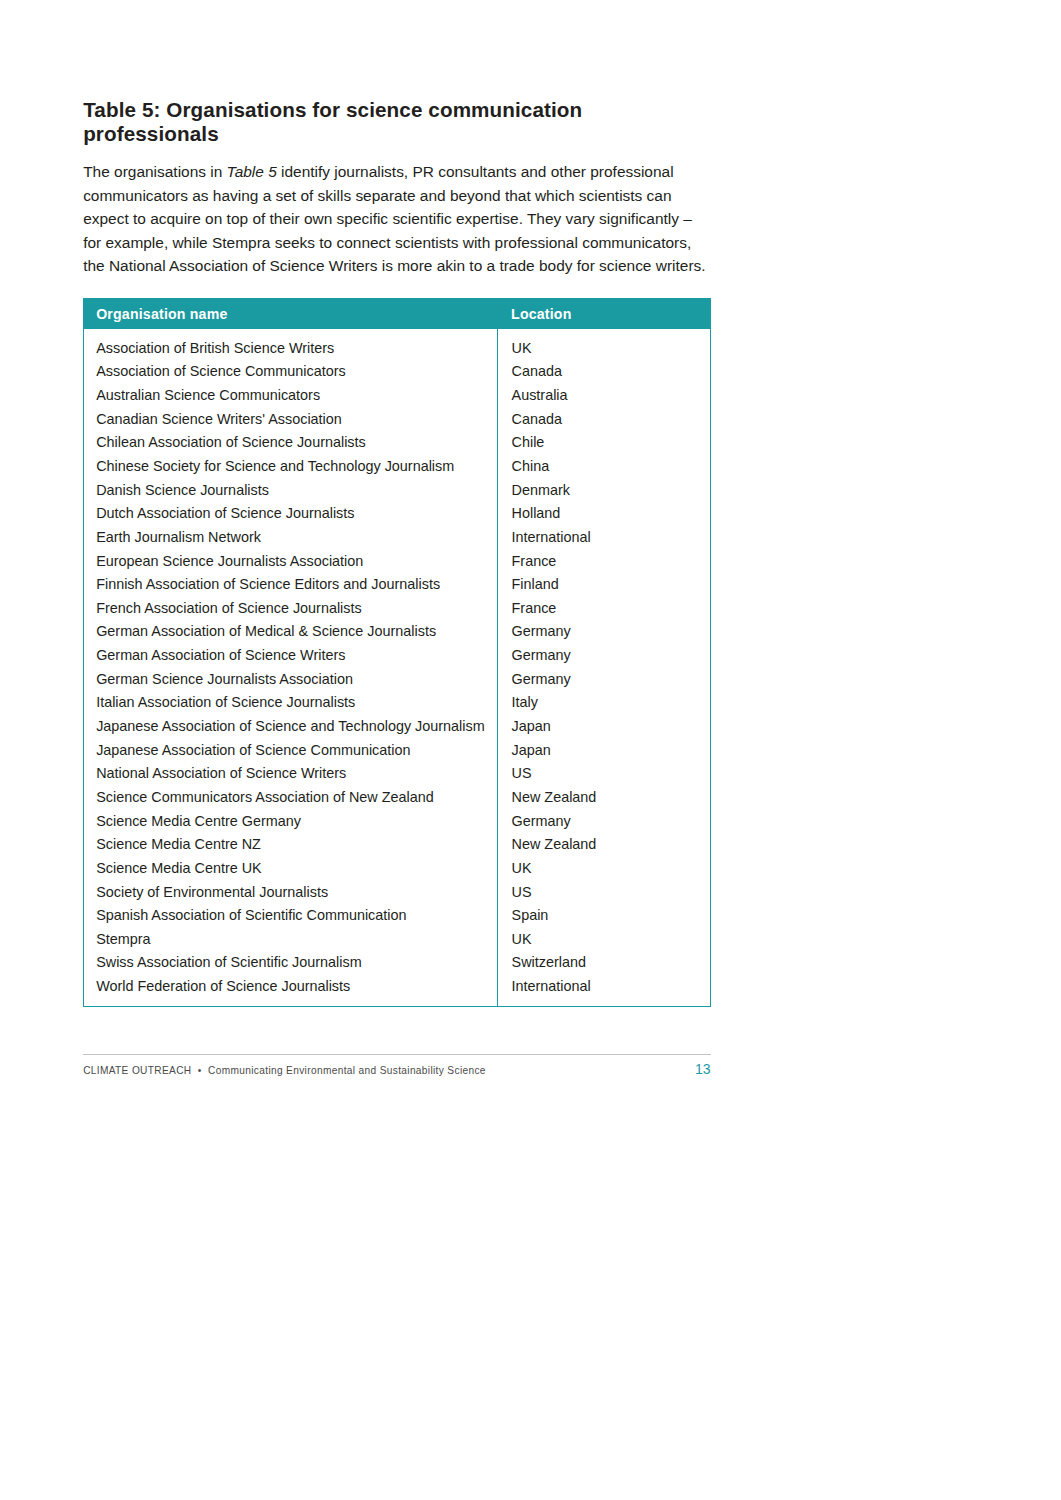Table 5: Organisations for science communication professionals
The organisations in Table 5 identify journalists, PR consultants and other professional communicators as having a set of skills separate and beyond that which scientists can expect to acquire on top of their own specific scientific expertise. They vary significantly – for example, while Stempra seeks to connect scientists with professional communicators, the National Association of Science Writers is more akin to a trade body for science writers.
| Organisation name | Location |
| --- | --- |
| Association of British Science Writers | UK |
| Association of Science Communicators | Canada |
| Australian Science Communicators | Australia |
| Canadian Science Writers' Association | Canada |
| Chilean Association of Science Journalists | Chile |
| Chinese Society for Science and Technology Journalism | China |
| Danish Science Journalists | Denmark |
| Dutch Association of Science Journalists | Holland |
| Earth Journalism Network | International |
| European Science Journalists Association | France |
| Finnish Association of Science Editors and Journalists | Finland |
| French Association of Science Journalists | France |
| German Association of Medical & Science Journalists | Germany |
| German Association of Science Writers | Germany |
| German Science Journalists Association | Germany |
| Italian Association of Science Journalists | Italy |
| Japanese Association of Science and Technology Journalism | Japan |
| Japanese Association of Science Communication | Japan |
| National Association of Science Writers | US |
| Science Communicators Association of New Zealand | New Zealand |
| Science Media Centre Germany | Germany |
| Science Media Centre NZ | New Zealand |
| Science Media Centre UK | UK |
| Society of Environmental Journalists | US |
| Spanish Association of Scientific Communication | Spain |
| Stempra | UK |
| Swiss Association of Scientific Journalism | Switzerland |
| World Federation of Science Journalists | International |
CLIMATE OUTREACH • Communicating Environmental and Sustainability Science
13